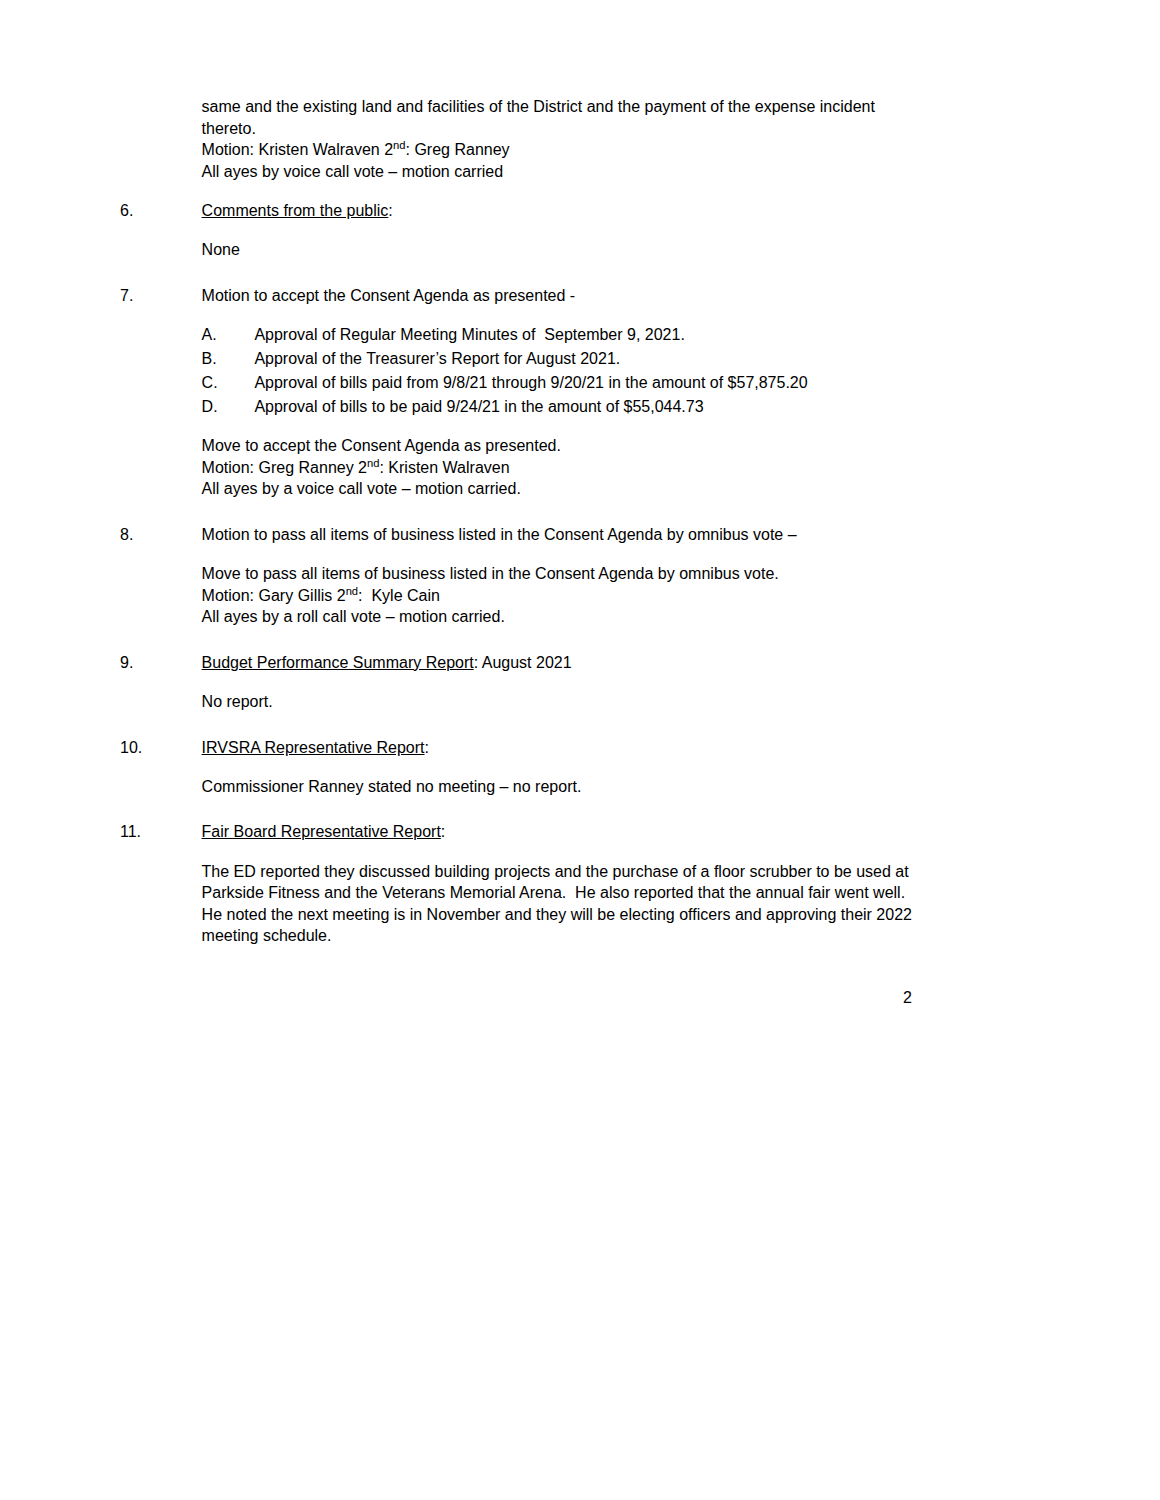same and the existing land and facilities of the District and the payment of the expense incident thereto.
Motion: Kristen Walraven 2nd: Greg Ranney
All ayes by voice call vote – motion carried
6. Comments from the public:
None
7. Motion to accept the Consent Agenda as presented -
A. Approval of Regular Meeting Minutes of September 9, 2021.
B. Approval of the Treasurer’s Report for August 2021.
C. Approval of bills paid from 9/8/21 through 9/20/21 in the amount of $57,875.20
D. Approval of bills to be paid 9/24/21 in the amount of $55,044.73
Move to accept the Consent Agenda as presented.
Motion: Greg Ranney 2nd: Kristen Walraven
All ayes by a voice call vote – motion carried.
8. Motion to pass all items of business listed in the Consent Agenda by omnibus vote –
Move to pass all items of business listed in the Consent Agenda by omnibus vote.
Motion: Gary Gillis 2nd: Kyle Cain
All ayes by a roll call vote – motion carried.
9. Budget Performance Summary Report: August 2021
No report.
10. IRVSRA Representative Report:
Commissioner Ranney stated no meeting – no report.
11. Fair Board Representative Report:
The ED reported they discussed building projects and the purchase of a floor scrubber to be used at Parkside Fitness and the Veterans Memorial Arena. He also reported that the annual fair went well. He noted the next meeting is in November and they will be electing officers and approving their 2022 meeting schedule.
2